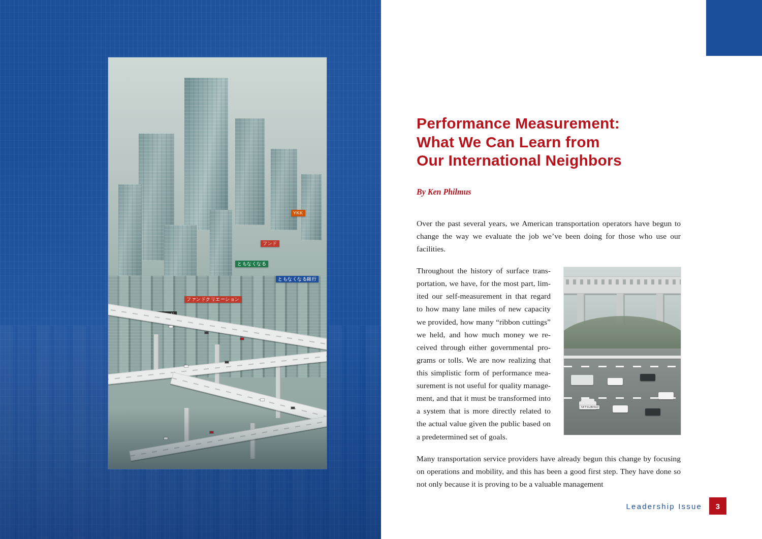YKK
フンド
ともなくなる
ともなくなる銀行
ファンドクリエーション
不動産ファンド
Performance Measurement:
What We Can Learn from
Our International Neighbors
By Ken Philmus
Over the past several years, we American transportation operators have begun to change the way we evaluate the job we’ve been doing for those who use our facilities.
MITSUBISHI
Throughout the history of surface transportation, we have, for the most part, limited our self-measurement in that regard to how many lane miles of new capacity we provided, how many “ribbon cuttings” we held, and how much money we received through either governmental programs or tolls. We are now realizing that this simplistic form of performance measurement is not useful for quality management, and that it must be transformed into a system that is more directly related to the actual value given the public based on a predetermined set of goals.
Many transportation service providers have already begun this change by focusing on operations and mobility, and this has been a good first step. They have done so not only because it is proving to be a valuable management
Leadership Issue
3